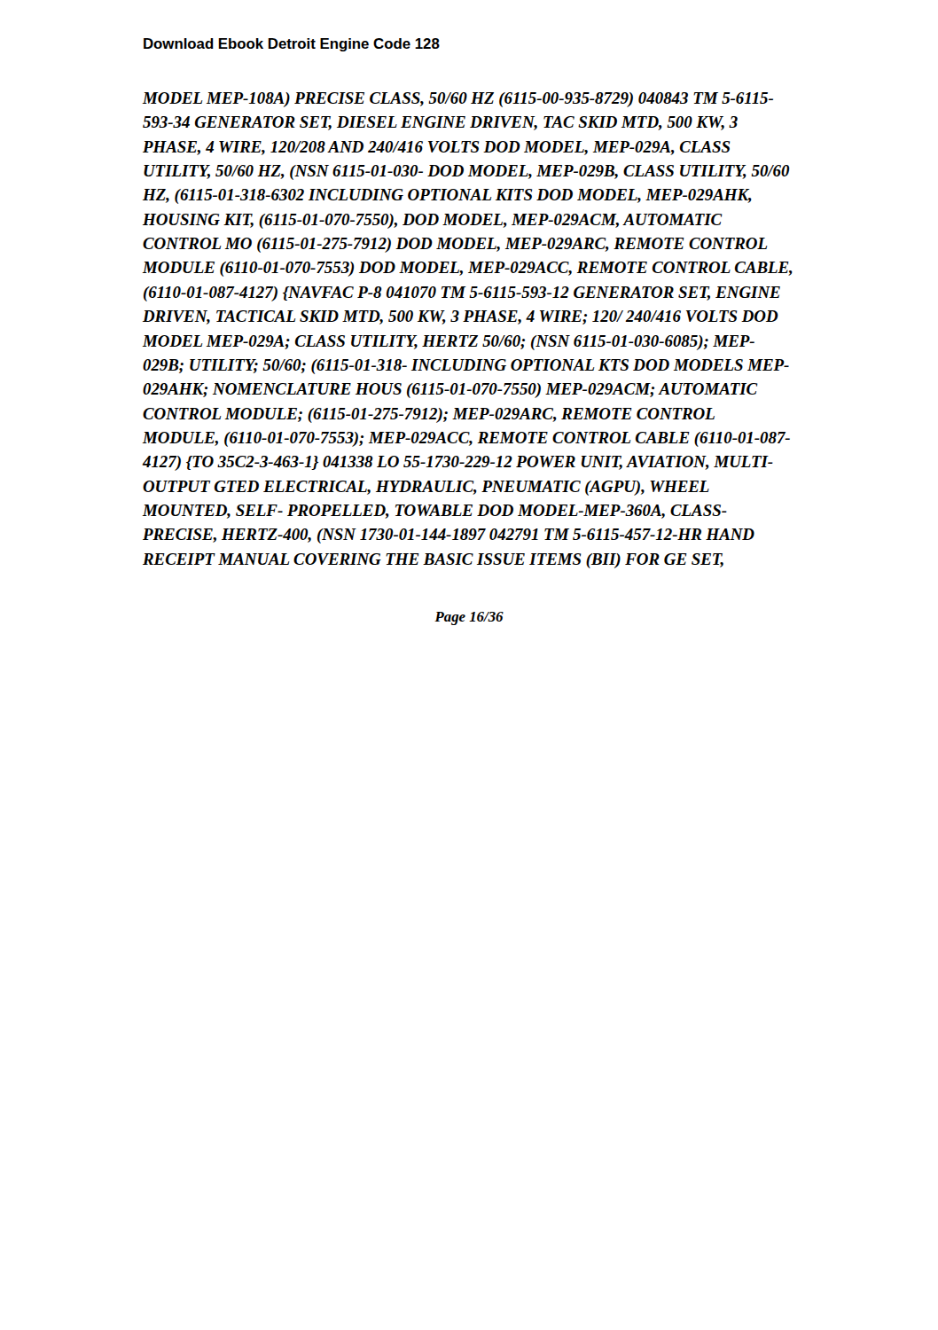Download Ebook Detroit Engine Code 128
MODEL MEP-108A) PRECISE CLASS, 50/60 HZ (6115-00-935-8729) 040843 TM 5-6115-593-34 GENERATOR SET, DIESEL ENGINE DRIVEN, TAC SKID MTD, 500 KW, 3 PHASE, 4 WIRE, 120/208 AND 240/416 VOLTS DOD MODEL, MEP-029A, CLASS UTILITY, 50/60 HZ, (NSN 6115-01-030- DOD MODEL, MEP-029B, CLASS UTILITY, 50/60 HZ, (6115-01-318-6302 INCLUDING OPTIONAL KITS DOD MODEL, MEP-029AHK, HOUSING KIT, (6115-01-070-7550), DOD MODEL, MEP-029ACM, AUTOMATIC CONTROL MO (6115-01-275-7912) DOD MODEL, MEP-029ARC, REMOTE CONTROL MODULE (6110-01-070-7553) DOD MODEL, MEP-029ACC, REMOTE CONTROL CABLE, (6110-01-087-4127) {NAVFAC P-8 041070 TM 5-6115-593-12 GENERATOR SET, ENGINE DRIVEN, TACTICAL SKID MTD, 500 KW, 3 PHASE, 4 WIRE; 120/ 240/416 VOLTS DOD MODEL MEP-029A; CLASS UTILITY, HERTZ 50/60; (NSN 6115-01-030-6085); MEP-029B; UTILITY; 50/60; (6115-01-318- INCLUDING OPTIONAL KTS DOD MODELS MEP-029AHK; NOMENCLATURE HOUS (6115-01-070-7550) MEP-029ACM; AUTOMATIC CONTROL MODULE; (6115-01-275-7912); MEP-029ARC, REMOTE CONTROL MODULE, (6110-01-070-7553); MEP-029ACC, REMOTE CONTROL CABLE (6110-01-087-4127) {TO 35C2-3-463-1} 041338 LO 55-1730-229-12 POWER UNIT, AVIATION, MULTI-OUTPUT GTED ELECTRICAL, HYDRAULIC, PNEUMATIC (AGPU), WHEEL MOUNTED, SELF- PROPELLED, TOWABLE DOD MODEL-MEP-360A, CLASS-PRECISE, HERTZ-400, (NSN 1730-01-144-1897 042791 TM 5-6115-457-12-HR HAND RECEIPT MANUAL COVERING THE BASIC ISSUE ITEMS (BII) FOR GE SET,
Page 16/36